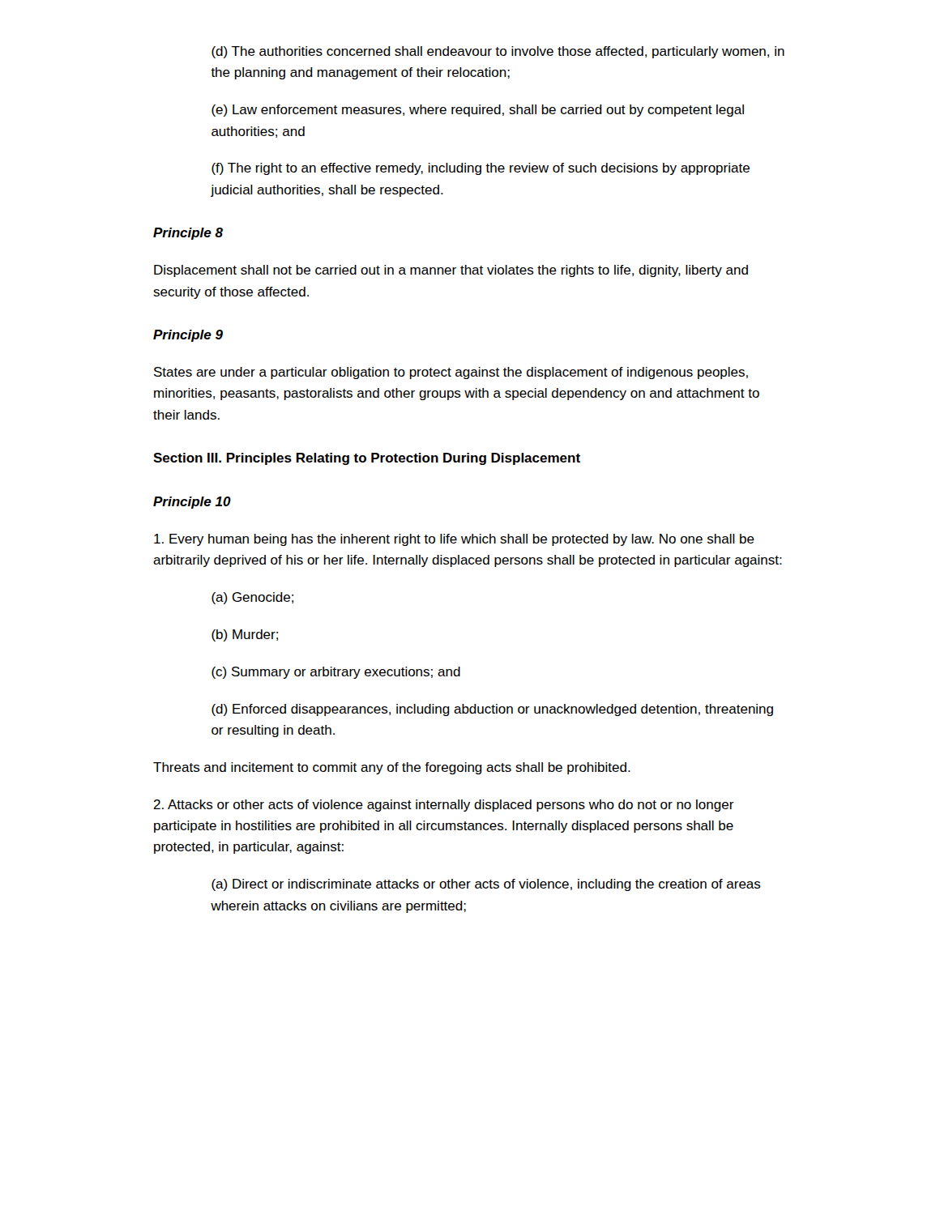(d) The authorities concerned shall endeavour to involve those affected, particularly women, in the planning and management of their relocation;
(e) Law enforcement measures, where required, shall be carried out by competent legal authorities; and
(f) The right to an effective remedy, including the review of such decisions by appropriate judicial authorities, shall be respected.
Principle 8
Displacement shall not be carried out in a manner that violates the rights to life, dignity, liberty and security of those affected.
Principle 9
States are under a particular obligation to protect against the displacement of indigenous peoples, minorities, peasants, pastoralists and other groups with a special dependency on and attachment to their lands.
Section III. Principles Relating to Protection During Displacement
Principle 10
1. Every human being has the inherent right to life which shall be protected by law. No one shall be arbitrarily deprived of his or her life. Internally displaced persons shall be protected in particular against:
(a) Genocide;
(b) Murder;
(c) Summary or arbitrary executions; and
(d) Enforced disappearances, including abduction or unacknowledged detention, threatening or resulting in death.
Threats and incitement to commit any of the foregoing acts shall be prohibited.
2. Attacks or other acts of violence against internally displaced persons who do not or no longer participate in hostilities are prohibited in all circumstances. Internally displaced persons shall be protected, in particular, against:
(a) Direct or indiscriminate attacks or other acts of violence, including the creation of areas wherein attacks on civilians are permitted;